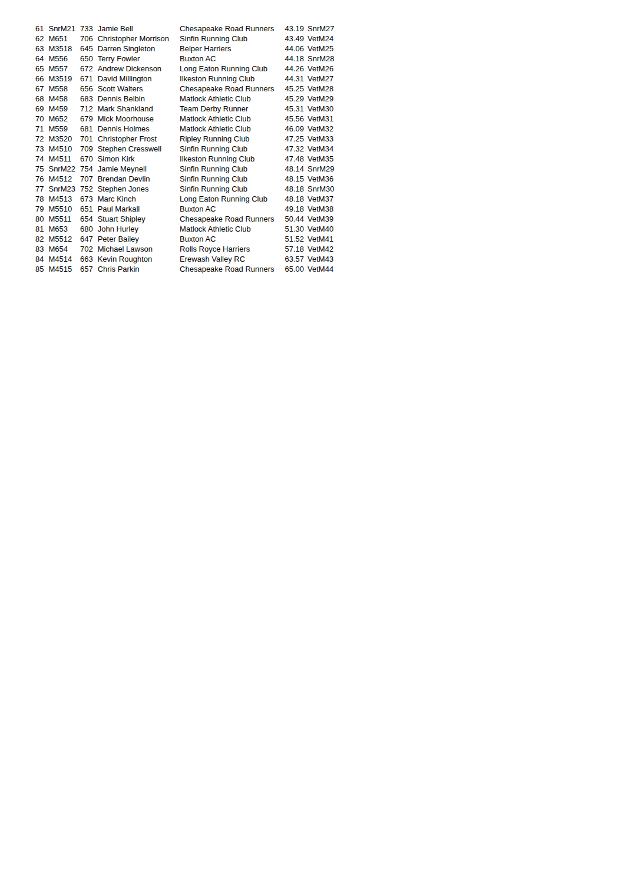| 61 | SnrM21 | 733 | Jamie Bell | Chesapeake Road Runners | 43.19 | SnrM27 |
| 62 | M651 | 706 | Christopher Morrison | Sinfin Running Club | 43.49 | VetM24 |
| 63 | M3518 | 645 | Darren Singleton | Belper Harriers | 44.06 | VetM25 |
| 64 | M556 | 650 | Terry Fowler | Buxton AC | 44.18 | SnrM28 |
| 65 | M557 | 672 | Andrew Dickenson | Long Eaton Running Club | 44.26 | VetM26 |
| 66 | M3519 | 671 | David Millington | Ilkeston Running Club | 44.31 | VetM27 |
| 67 | M558 | 656 | Scott Walters | Chesapeake Road Runners | 45.25 | VetM28 |
| 68 | M458 | 683 | Dennis Belbin | Matlock Athletic Club | 45.29 | VetM29 |
| 69 | M459 | 712 | Mark Shankland | Team Derby Runner | 45.31 | VetM30 |
| 70 | M652 | 679 | Mick Moorhouse | Matlock Athletic Club | 45.56 | VetM31 |
| 71 | M559 | 681 | Dennis Holmes | Matlock Athletic Club | 46.09 | VetM32 |
| 72 | M3520 | 701 | Christopher Frost | Ripley Running Club | 47.25 | VetM33 |
| 73 | M4510 | 709 | Stephen Cresswell | Sinfin Running Club | 47.32 | VetM34 |
| 74 | M4511 | 670 | Simon Kirk | Ilkeston Running Club | 47.48 | VetM35 |
| 75 | SnrM22 | 754 | Jamie Meynell | Sinfin Running Club | 48.14 | SnrM29 |
| 76 | M4512 | 707 | Brendan Devlin | Sinfin Running Club | 48.15 | VetM36 |
| 77 | SnrM23 | 752 | Stephen Jones | Sinfin Running Club | 48.18 | SnrM30 |
| 78 | M4513 | 673 | Marc Kinch | Long Eaton Running Club | 48.18 | VetM37 |
| 79 | M5510 | 651 | Paul Markall | Buxton AC | 49.18 | VetM38 |
| 80 | M5511 | 654 | Stuart Shipley | Chesapeake Road Runners | 50.44 | VetM39 |
| 81 | M653 | 680 | John Hurley | Matlock Athletic Club | 51.30 | VetM40 |
| 82 | M5512 | 647 | Peter Bailey | Buxton AC | 51.52 | VetM41 |
| 83 | M654 | 702 | Michael Lawson | Rolls Royce Harriers | 57.18 | VetM42 |
| 84 | M4514 | 663 | Kevin Roughton | Erewash Valley RC | 63.57 | VetM43 |
| 85 | M4515 | 657 | Chris Parkin | Chesapeake Road Runners | 65.00 | VetM44 |